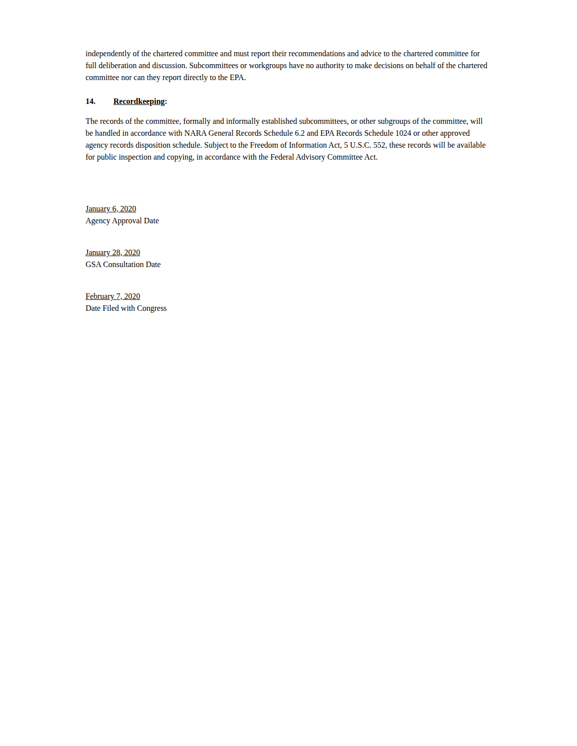independently of the chartered committee and must report their recommendations and advice to the chartered committee for full deliberation and discussion. Subcommittees or workgroups have no authority to make decisions on behalf of the chartered committee nor can they report directly to the EPA.
14. Recordkeeping:
The records of the committee, formally and informally established subcommittees, or other subgroups of the committee, will be handled in accordance with NARA General Records Schedule 6.2 and EPA Records Schedule 1024 or other approved agency records disposition schedule. Subject to the Freedom of Information Act, 5 U.S.C. 552, these records will be available for public inspection and copying, in accordance with the Federal Advisory Committee Act.
January 6, 2020 Agency Approval Date
January 28, 2020 GSA Consultation Date
February 7, 2020 Date Filed with Congress